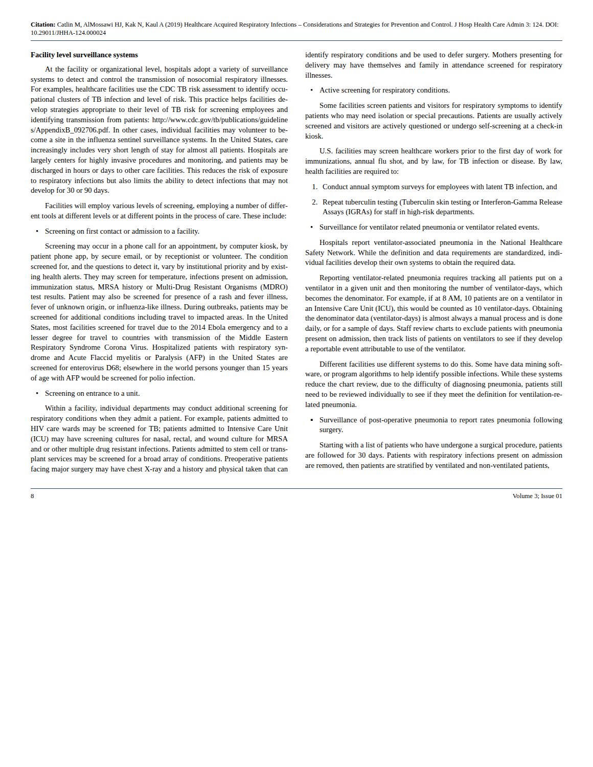Citation: Catlin M, AlMossawi HJ, Kak N, Kaul A (2019) Healthcare Acquired Respiratory Infections – Considerations and Strategies for Prevention and Control. J Hosp Health Care Admin 3: 124. DOI: 10.29011/JHHA-124.000024
Facility level surveillance systems
At the facility or organizational level, hospitals adopt a variety of surveillance systems to detect and control the transmission of nosocomial respiratory illnesses. For examples, healthcare facilities use the CDC TB risk assessment to identify occupational clusters of TB infection and level of risk. This practice helps facilities develop strategies appropriate to their level of TB risk for screening employees and identifying transmission from patients: http://www.cdc.gov/tb/publications/guidelines/AppendixB_092706.pdf. In other cases, individual facilities may volunteer to become a site in the influenza sentinel surveillance systems. In the United States, care increasingly includes very short length of stay for almost all patients. Hospitals are largely centers for highly invasive procedures and monitoring, and patients may be discharged in hours or days to other care facilities. This reduces the risk of exposure to respiratory infections but also limits the ability to detect infections that may not develop for 30 or 90 days.
Facilities will employ various levels of screening, employing a number of different tools at different levels or at different points in the process of care. These include:
Screening on first contact or admission to a facility.
Screening may occur in a phone call for an appointment, by computer kiosk, by patient phone app, by secure email, or by receptionist or volunteer. The condition screened for, and the questions to detect it, vary by institutional priority and by existing health alerts. They may screen for temperature, infections present on admission, immunization status, MRSA history or Multi-Drug Resistant Organisms (MDRO) test results. Patient may also be screened for presence of a rash and fever illness, fever of unknown origin, or influenza-like illness. During outbreaks, patients may be screened for additional conditions including travel to impacted areas. In the United States, most facilities screened for travel due to the 2014 Ebola emergency and to a lesser degree for travel to countries with transmission of the Middle Eastern Respiratory Syndrome Corona Virus. Hospitalized patients with respiratory syndrome and Acute Flaccid myelitis or Paralysis (AFP) in the United States are screened for enterovirus D68; elsewhere in the world persons younger than 15 years of age with AFP would be screened for polio infection.
Screening on entrance to a unit.
Within a facility, individual departments may conduct additional screening for respiratory conditions when they admit a patient. For example, patients admitted to HIV care wards may be screened for TB; patients admitted to Intensive Care Unit (ICU) may have screening cultures for nasal, rectal, and wound culture for MRSA and or other multiple drug resistant infections. Patients admitted to stem cell or transplant services may be screened for a broad array of conditions. Preoperative patients facing major surgery may have chest X-ray and a history and physical taken that can identify respiratory conditions and be used to defer surgery. Mothers presenting for delivery may have themselves and family in attendance screened for respiratory illnesses.
Active screening for respiratory conditions.
Some facilities screen patients and visitors for respiratory symptoms to identify patients who may need isolation or special precautions. Patients are usually actively screened and visitors are actively questioned or undergo self-screening at a check-in kiosk.
U.S. facilities may screen healthcare workers prior to the first day of work for immunizations, annual flu shot, and by law, for TB infection or disease. By law, health facilities are required to:
Conduct annual symptom surveys for employees with latent TB infection, and
Repeat tuberculin testing (Tuberculin skin testing or Interferon-Gamma Release Assays (IGRAs) for staff in high-risk departments.
Surveillance for ventilator related pneumonia or ventilator related events.
Hospitals report ventilator-associated pneumonia in the National Healthcare Safety Network. While the definition and data requirements are standardized, individual facilities develop their own systems to obtain the required data.
Reporting ventilator-related pneumonia requires tracking all patients put on a ventilator in a given unit and then monitoring the number of ventilator-days, which becomes the denominator. For example, if at 8 AM, 10 patients are on a ventilator in an Intensive Care Unit (ICU), this would be counted as 10 ventilator-days. Obtaining the denominator data (ventilator-days) is almost always a manual process and is done daily, or for a sample of days. Staff review charts to exclude patients with pneumonia present on admission, then track lists of patients on ventilators to see if they develop a reportable event attributable to use of the ventilator.
Different facilities use different systems to do this. Some have data mining software, or program algorithms to help identify possible infections. While these systems reduce the chart review, due to the difficulty of diagnosing pneumonia, patients still need to be reviewed individually to see if they meet the definition for ventilation-related pneumonia.
Surveillance of post-operative pneumonia to report rates pneumonia following surgery.
Starting with a list of patients who have undergone a surgical procedure, patients are followed for 30 days. Patients with respiratory infections present on admission are removed, then patients are stratified by ventilated and non-ventilated patients,
8 Volume 3; Issue 01